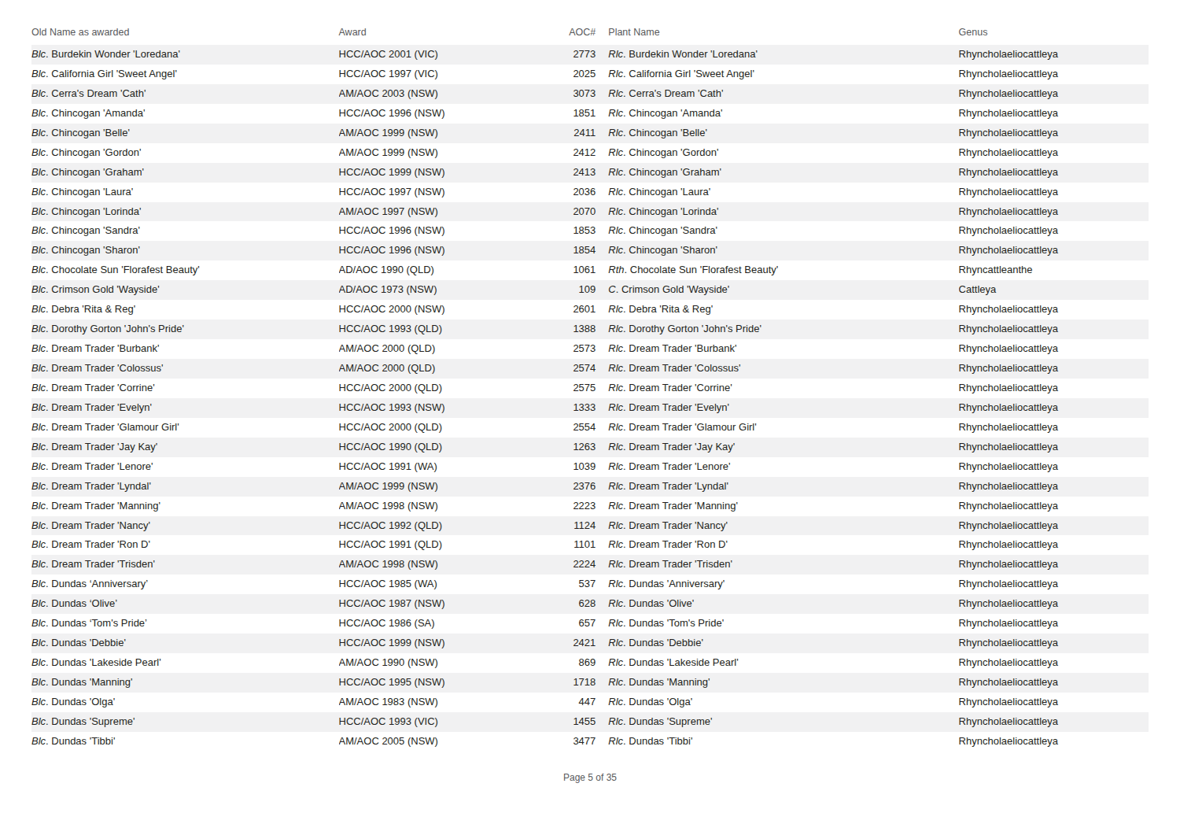| Old Name as awarded | Award | AOC# | Plant Name | Genus |
| --- | --- | --- | --- | --- |
| Blc . Burdekin Wonder 'Loredana' | HCC/AOC 2001 (VIC) | 2773 | Rlc . Burdekin Wonder 'Loredana' | Rhyncholaeliocattleya |
| Blc . California Girl 'Sweet Angel' | HCC/AOC 1997 (VIC) | 2025 | Rlc . California Girl 'Sweet Angel' | Rhyncholaeliocattleya |
| Blc . Cerra's Dream 'Cath' | AM/AOC 2003 (NSW) | 3073 | Rlc . Cerra's Dream 'Cath' | Rhyncholaeliocattleya |
| Blc . Chincogan 'Amanda' | HCC/AOC 1996 (NSW) | 1851 | Rlc . Chincogan 'Amanda' | Rhyncholaeliocattleya |
| Blc . Chincogan 'Belle' | AM/AOC 1999 (NSW) | 2411 | Rlc . Chincogan 'Belle' | Rhyncholaeliocattleya |
| Blc . Chincogan 'Gordon' | AM/AOC 1999 (NSW) | 2412 | Rlc . Chincogan 'Gordon' | Rhyncholaeliocattleya |
| Blc . Chincogan 'Graham' | HCC/AOC 1999 (NSW) | 2413 | Rlc . Chincogan 'Graham' | Rhyncholaeliocattleya |
| Blc . Chincogan 'Laura' | HCC/AOC 1997 (NSW) | 2036 | Rlc . Chincogan 'Laura' | Rhyncholaeliocattleya |
| Blc . Chincogan 'Lorinda' | AM/AOC 1997 (NSW) | 2070 | Rlc . Chincogan 'Lorinda' | Rhyncholaeliocattleya |
| Blc . Chincogan 'Sandra' | HCC/AOC 1996 (NSW) | 1853 | Rlc . Chincogan 'Sandra' | Rhyncholaeliocattleya |
| Blc . Chincogan 'Sharon' | HCC/AOC 1996 (NSW) | 1854 | Rlc . Chincogan 'Sharon' | Rhyncholaeliocattleya |
| Blc . Chocolate Sun 'Florafest Beauty' | AD/AOC 1990 (QLD) | 1061 | Rth . Chocolate Sun 'Florafest Beauty' | Rhyncattleanthe |
| Blc . Crimson Gold 'Wayside' | AD/AOC 1973 (NSW) | 109 | C . Crimson Gold 'Wayside' | Cattleya |
| Blc . Debra 'Rita & Reg' | HCC/AOC 2000 (NSW) | 2601 | Rlc . Debra 'Rita & Reg' | Rhyncholaeliocattleya |
| Blc . Dorothy Gorton 'John's Pride' | HCC/AOC 1993 (QLD) | 1388 | Rlc . Dorothy Gorton 'John's Pride' | Rhyncholaeliocattleya |
| Blc . Dream Trader 'Burbank' | AM/AOC 2000 (QLD) | 2573 | Rlc . Dream Trader 'Burbank' | Rhyncholaeliocattleya |
| Blc . Dream Trader 'Colossus' | AM/AOC 2000 (QLD) | 2574 | Rlc . Dream Trader 'Colossus' | Rhyncholaeliocattleya |
| Blc . Dream Trader 'Corrine' | HCC/AOC 2000 (QLD) | 2575 | Rlc . Dream Trader 'Corrine' | Rhyncholaeliocattleya |
| Blc . Dream Trader 'Evelyn' | HCC/AOC 1993 (NSW) | 1333 | Rlc . Dream Trader 'Evelyn' | Rhyncholaeliocattleya |
| Blc . Dream Trader 'Glamour Girl' | HCC/AOC 2000 (QLD) | 2554 | Rlc . Dream Trader 'Glamour Girl' | Rhyncholaeliocattleya |
| Blc . Dream Trader 'Jay Kay' | HCC/AOC 1990 (QLD) | 1263 | Rlc . Dream Trader 'Jay Kay' | Rhyncholaeliocattleya |
| Blc . Dream Trader 'Lenore' | HCC/AOC 1991 (WA) | 1039 | Rlc . Dream Trader 'Lenore' | Rhyncholaeliocattleya |
| Blc . Dream Trader 'Lyndal' | AM/AOC 1999 (NSW) | 2376 | Rlc . Dream Trader 'Lyndal' | Rhyncholaeliocattleya |
| Blc . Dream Trader 'Manning' | AM/AOC 1998 (NSW) | 2223 | Rlc . Dream Trader 'Manning' | Rhyncholaeliocattleya |
| Blc . Dream Trader 'Nancy' | HCC/AOC 1992 (QLD) | 1124 | Rlc . Dream Trader 'Nancy' | Rhyncholaeliocattleya |
| Blc . Dream Trader 'Ron D' | HCC/AOC 1991 (QLD) | 1101 | Rlc . Dream Trader 'Ron D' | Rhyncholaeliocattleya |
| Blc . Dream Trader 'Trisden' | AM/AOC 1998 (NSW) | 2224 | Rlc . Dream Trader 'Trisden' | Rhyncholaeliocattleya |
| Blc . Dundas ‘Anniversary’ | HCC/AOC 1985 (WA) | 537 | Rlc . Dundas 'Anniversary' | Rhyncholaeliocattleya |
| Blc . Dundas ‘Olive’ | HCC/AOC 1987 (NSW) | 628 | Rlc . Dundas 'Olive' | Rhyncholaeliocattleya |
| Blc . Dundas ‘Tom's Pride’ | HCC/AOC 1986 (SA) | 657 | Rlc . Dundas 'Tom's Pride' | Rhyncholaeliocattleya |
| Blc . Dundas 'Debbie' | HCC/AOC 1999 (NSW) | 2421 | Rlc . Dundas 'Debbie' | Rhyncholaeliocattleya |
| Blc . Dundas 'Lakeside Pearl' | AM/AOC 1990 (NSW) | 869 | Rlc . Dundas 'Lakeside Pearl' | Rhyncholaeliocattleya |
| Blc . Dundas 'Manning' | HCC/AOC 1995 (NSW) | 1718 | Rlc . Dundas 'Manning' | Rhyncholaeliocattleya |
| Blc . Dundas 'Olga' | AM/AOC 1983 (NSW) | 447 | Rlc . Dundas 'Olga' | Rhyncholaeliocattleya |
| Blc . Dundas 'Supreme' | HCC/AOC 1993 (VIC) | 1455 | Rlc . Dundas 'Supreme' | Rhyncholaeliocattleya |
| Blc . Dundas 'Tibbi' | AM/AOC 2005 (NSW) | 3477 | Rlc . Dundas 'Tibbi' | Rhyncholaeliocattleya |
Page 5 of 35